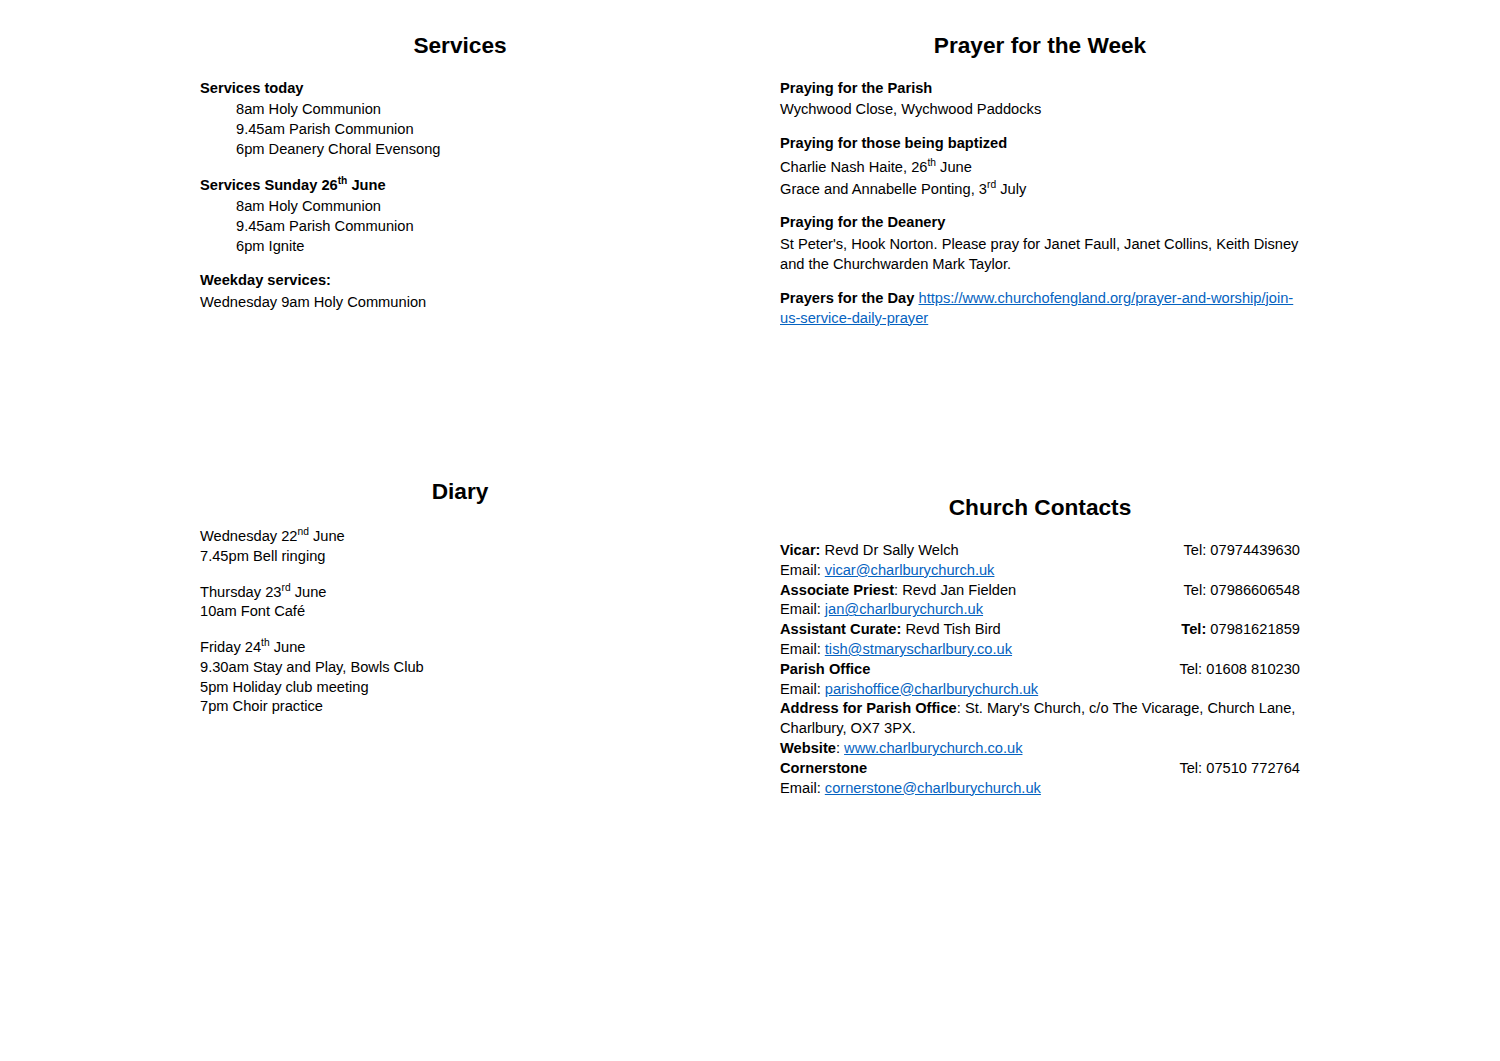Services
Services today
8am Holy Communion
9.45am Parish Communion
6pm Deanery Choral Evensong
Services Sunday 26th June
8am Holy Communion
9.45am Parish Communion
6pm Ignite
Weekday services:
Wednesday 9am Holy Communion
Diary
Wednesday 22nd June
7.45pm Bell ringing
Thursday 23rd June
10am Font Café
Friday 24th June
9.30am Stay and Play, Bowls Club
5pm Holiday club meeting
7pm Choir practice
Prayer for the Week
Praying for the Parish
Wychwood Close, Wychwood Paddocks
Praying for those being baptized
Charlie Nash Haite, 26th June
Grace and Annabelle Ponting, 3rd July
Praying for the Deanery
St Peter's, Hook Norton. Please pray for Janet Faull, Janet Collins, Keith Disney and the Churchwarden Mark Taylor.
Prayers for the Day https://www.churchofengland.org/prayer-and-worship/join-us-service-daily-prayer
Church Contacts
Vicar: Revd Dr Sally Welch Tel: 07974439630
Email: vicar@charlburychurch.uk
Associate Priest: Revd Jan Fielden Tel: 07986606548
Email: jan@charlburychurch.uk
Assistant Curate: Revd Tish Bird Tel: 07981621859
Email: tish@stmaryscharlbury.co.uk
Parish Office Tel: 01608 810230
Email: parishoffice@charlburychurch.uk
Address for Parish Office: St. Mary's Church, c/o The Vicarage, Church Lane, Charlbury, OX7 3PX.
Website: www.charlburychurch.co.uk
Cornerstone Tel: 07510 772764
Email: cornerstone@charlburychurch.uk